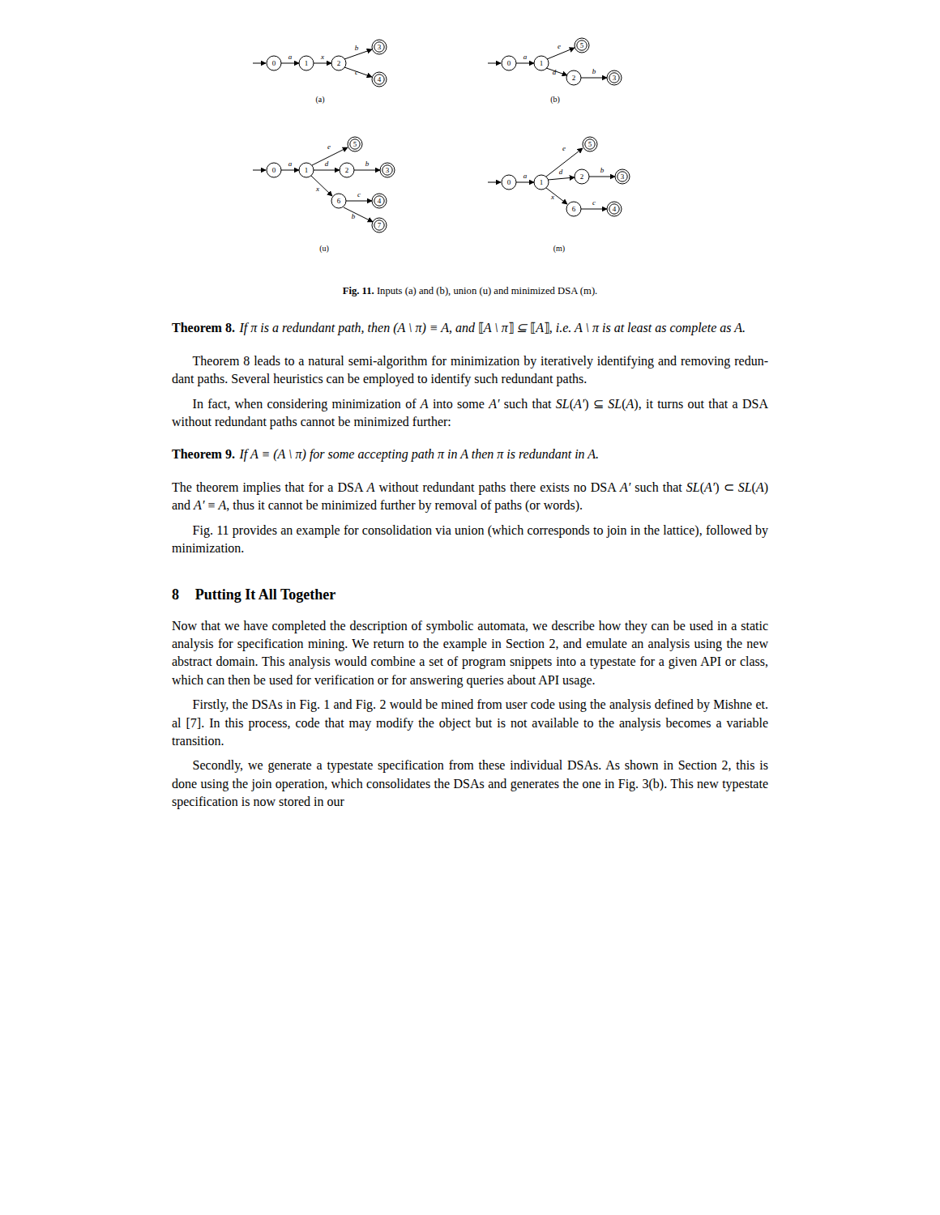0 1 2 3 4 a x b c (a) 0 1 5 2 3 a e d b (b) 0 1 5 2 3 6 4 7 a e d x b c b (u) 0 1 5 2 3 6 4 a e d x b c (m)
Fig. 11. Inputs (a) and (b), union (u) and minimized DSA (m).
Theorem 8. If π is a redundant path, then (A \ π) ≡ A, and ⟦A \ π⟧ ⊆ ⟦A⟧, i.e. A \ π is at least as complete as A.
Theorem 8 leads to a natural semi-algorithm for minimization by iteratively identifying and removing redundant paths. Several heuristics can be employed to identify such redundant paths.
In fact, when considering minimization of A into some A′ such that SL(A′) ⊆ SL(A), it turns out that a DSA without redundant paths cannot be minimized further:
Theorem 9. If A ≡ (A \ π) for some accepting path π in A then π is redundant in A.
The theorem implies that for a DSA A without redundant paths there exists no DSA A′ such that SL(A′) ⊂ SL(A) and A′ ≡ A, thus it cannot be minimized further by removal of paths (or words).
Fig. 11 provides an example for consolidation via union (which corresponds to join in the lattice), followed by minimization.
8 Putting It All Together
Now that we have completed the description of symbolic automata, we describe how they can be used in a static analysis for specification mining. We return to the example in Section 2, and emulate an analysis using the new abstract domain. This analysis would combine a set of program snippets into a typestate for a given API or class, which can then be used for verification or for answering queries about API usage.
Firstly, the DSAs in Fig. 1 and Fig. 2 would be mined from user code using the analysis defined by Mishne et. al [7]. In this process, code that may modify the object but is not available to the analysis becomes a variable transition.
Secondly, we generate a typestate specification from these individual DSAs. As shown in Section 2, this is done using the join operation, which consolidates the DSAs and generates the one in Fig. 3(b). This new typestate specification is now stored in our